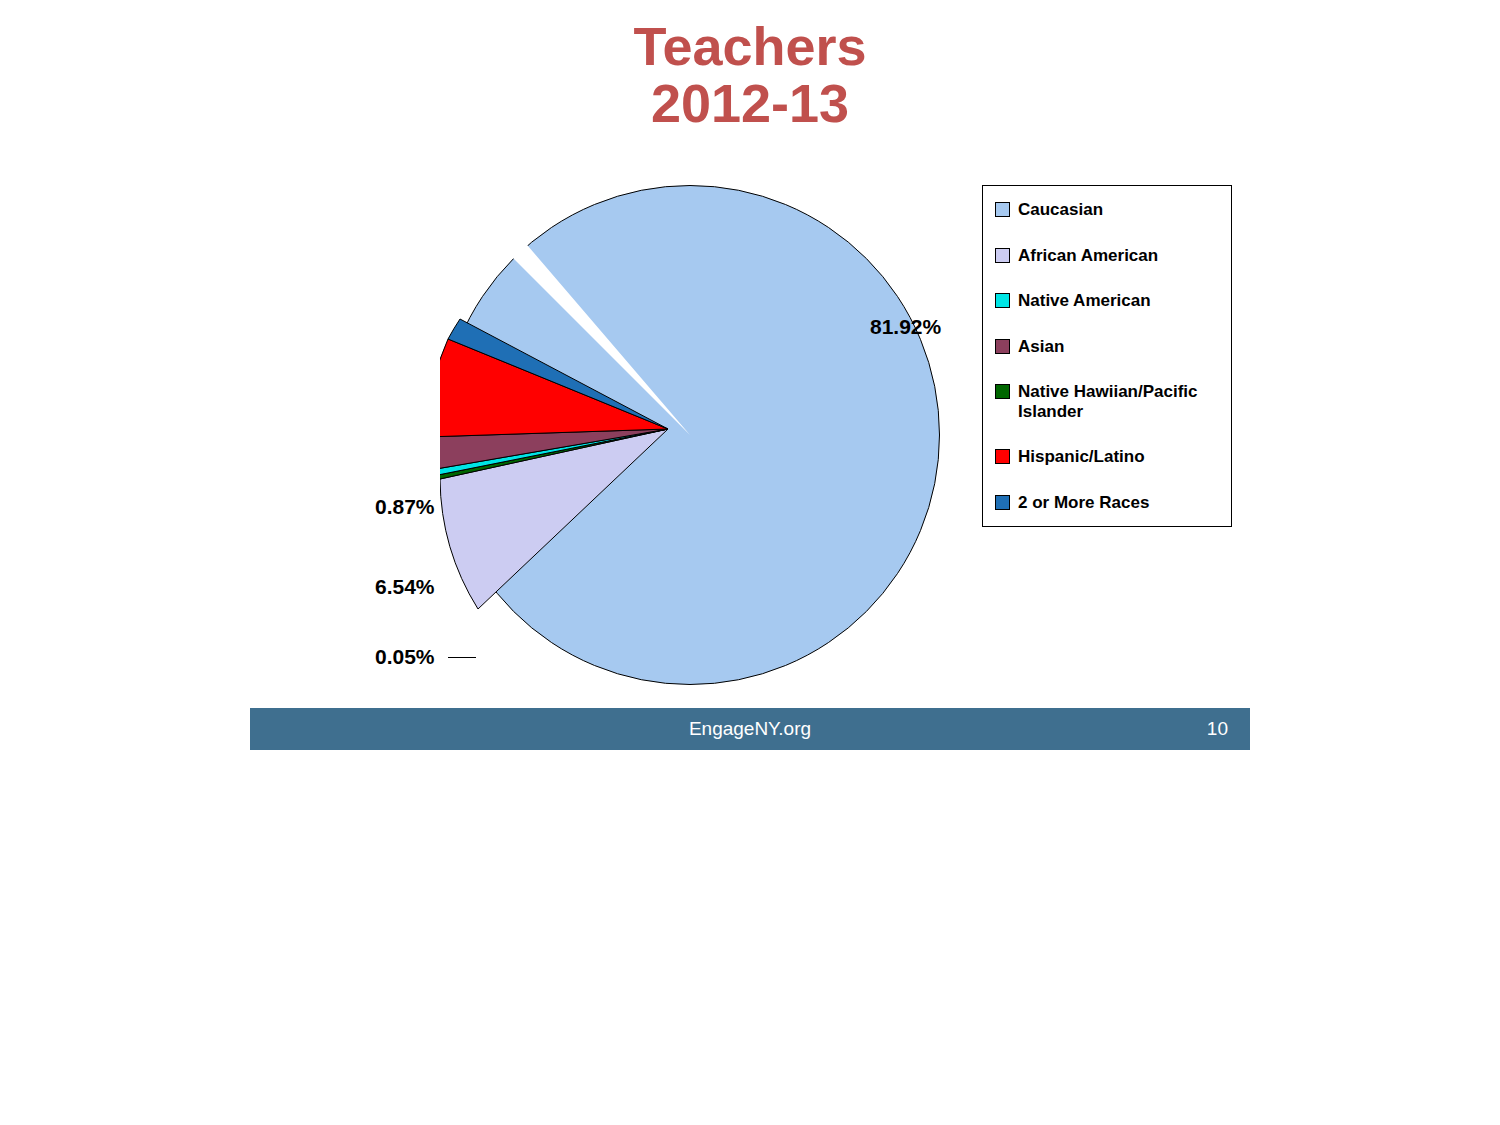Teachers
2012-13
81.92%
0.87%
6.54%
0.05%
2.28%
0.16%
8.18%
Caucasian
African American
Native American
Asian
Native Hawiian/Pacific Islander
Hispanic/Latino
2 or More Races
EngageNY.org 10